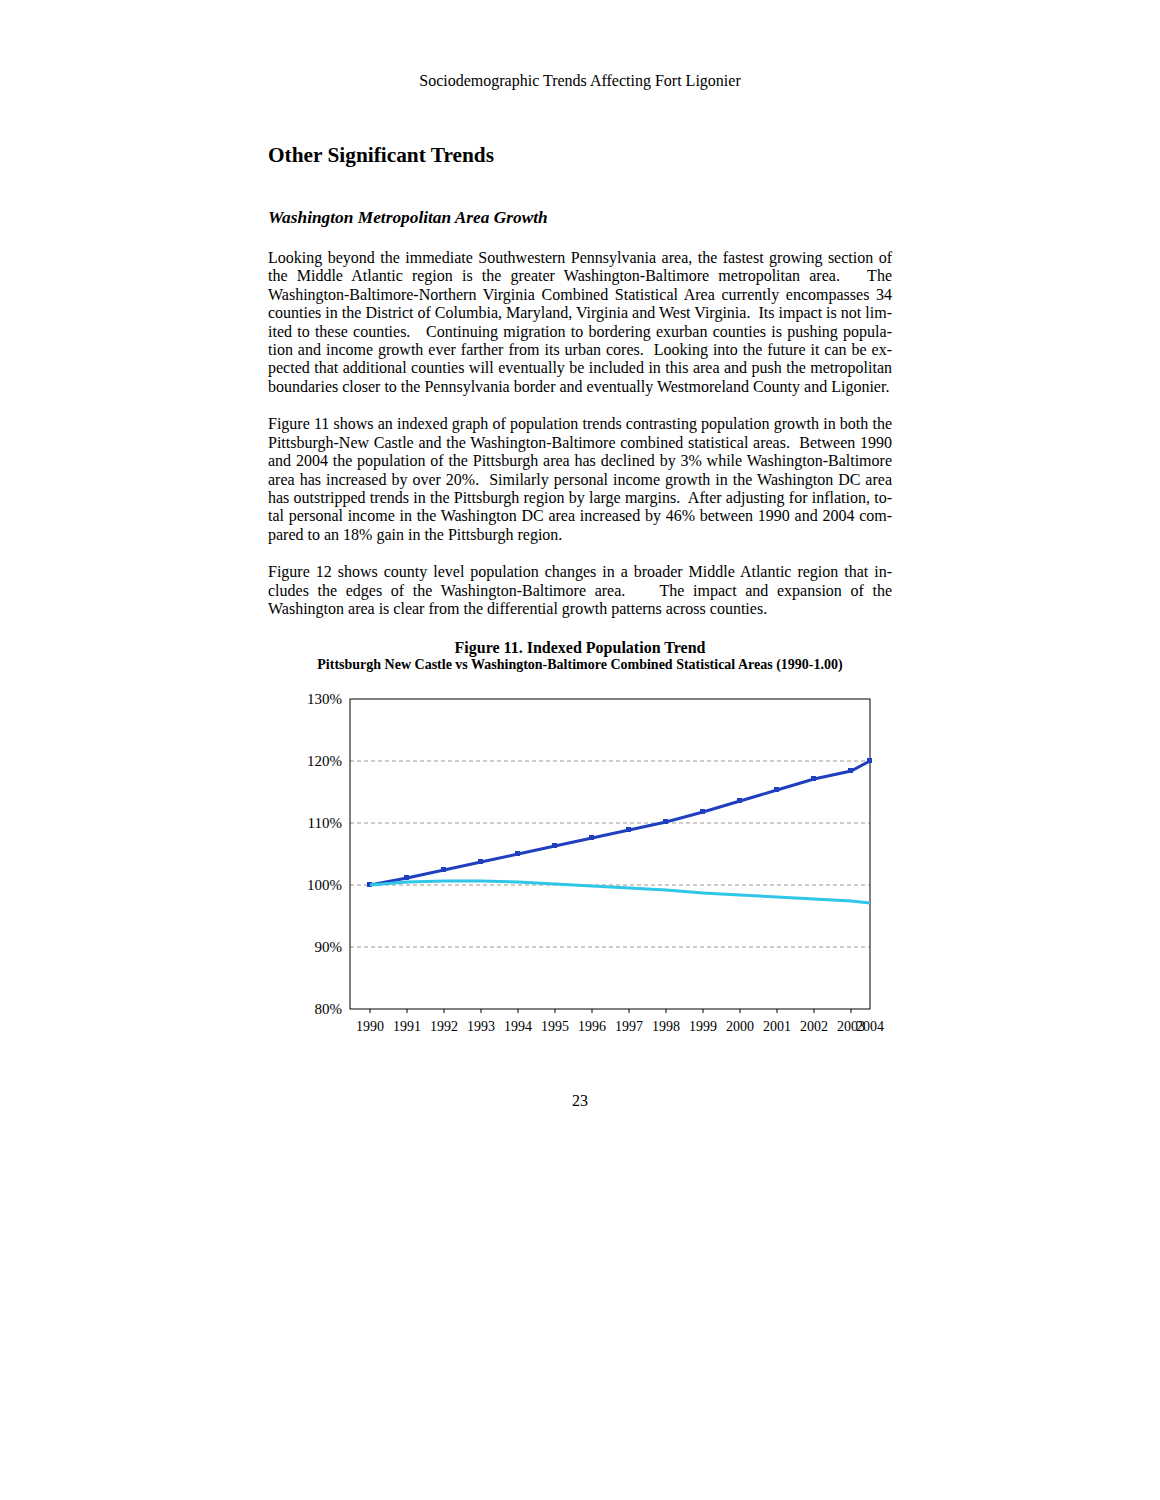Sociodemographic Trends Affecting Fort Ligonier
Other Significant Trends
Washington Metropolitan Area Growth
Looking beyond the immediate Southwestern Pennsylvania area, the fastest growing section of the Middle Atlantic region is the greater Washington-Baltimore metropolitan area. The Washington-Baltimore-Northern Virginia Combined Statistical Area currently encompasses 34 counties in the District of Columbia, Maryland, Virginia and West Virginia. Its impact is not limited to these counties. Continuing migration to bordering exurban counties is pushing population and income growth ever farther from its urban cores. Looking into the future it can be expected that additional counties will eventually be included in this area and push the metropolitan boundaries closer to the Pennsylvania border and eventually Westmoreland County and Ligonier.
Figure 11 shows an indexed graph of population trends contrasting population growth in both the Pittsburgh-New Castle and the Washington-Baltimore combined statistical areas. Between 1990 and 2004 the population of the Pittsburgh area has declined by 3% while Washington-Baltimore area has increased by over 20%. Similarly personal income growth in the Washington DC area has outstripped trends in the Pittsburgh region by large margins. After adjusting for inflation, total personal income in the Washington DC area increased by 46% between 1990 and 2004 compared to an 18% gain in the Pittsburgh region.
Figure 12 shows county level population changes in a broader Middle Atlantic region that includes the edges of the Washington-Baltimore area. The impact and expansion of the Washington area is clear from the differential growth patterns across counties.
Figure 11. Indexed Population Trend Pittsburgh New Castle vs Washington-Baltimore Combined Statistical Areas (1990-1.00)
130% 120% 110% 100% 90% 80% 1990 1991 1992 1993 1994 1995 1996 1997 1998 1999 2000 2001 2002 2003 2004
23